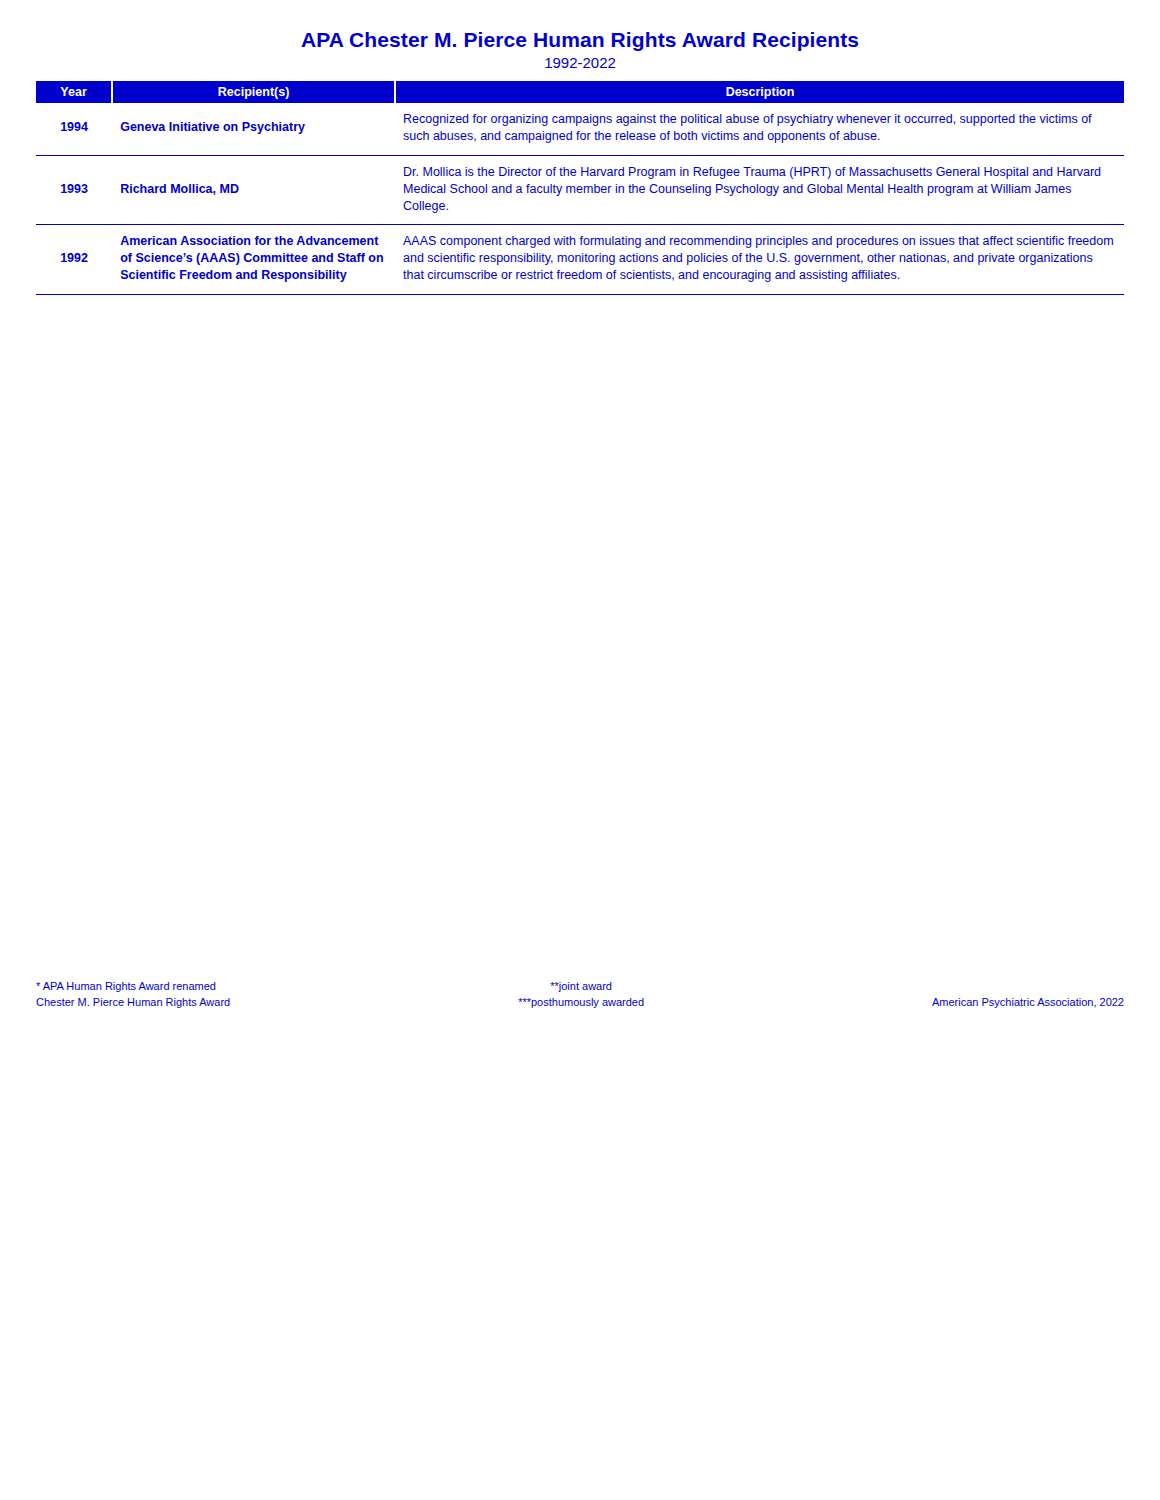APA Chester M. Pierce Human Rights Award Recipients
1992-2022
| Year | Recipient(s) | Description |
| --- | --- | --- |
| 1994 | Geneva Initiative on Psychiatry | Recognized for organizing campaigns against the political abuse of psychiatry whenever it occurred, supported the victims of such abuses, and campaigned for the release of both victims and opponents of abuse. |
| 1993 | Richard Mollica, MD | Dr. Mollica is the Director of the Harvard Program in Refugee Trauma (HPRT) of Massachusetts General Hospital and Harvard Medical School and a faculty member in the Counseling Psychology and Global Mental Health program at William James College. |
| 1992 | American Association for the Advancement of Science’s (AAAS) Committee and Staff on Scientific Freedom and Responsibility | AAAS component charged with formulating and recommending principles and procedures on issues that affect scientific freedom and scientific responsibility, monitoring actions and policies of the U.S. government, other nationas, and private organizations that circumscribe or restrict freedom of scientists, and encouraging and assisting affiliates. |
* APA Human Rights Award renamed
Chester M. Pierce Human Rights Award
**joint award
***posthumously awarded
American Psychiatric Association, 2022